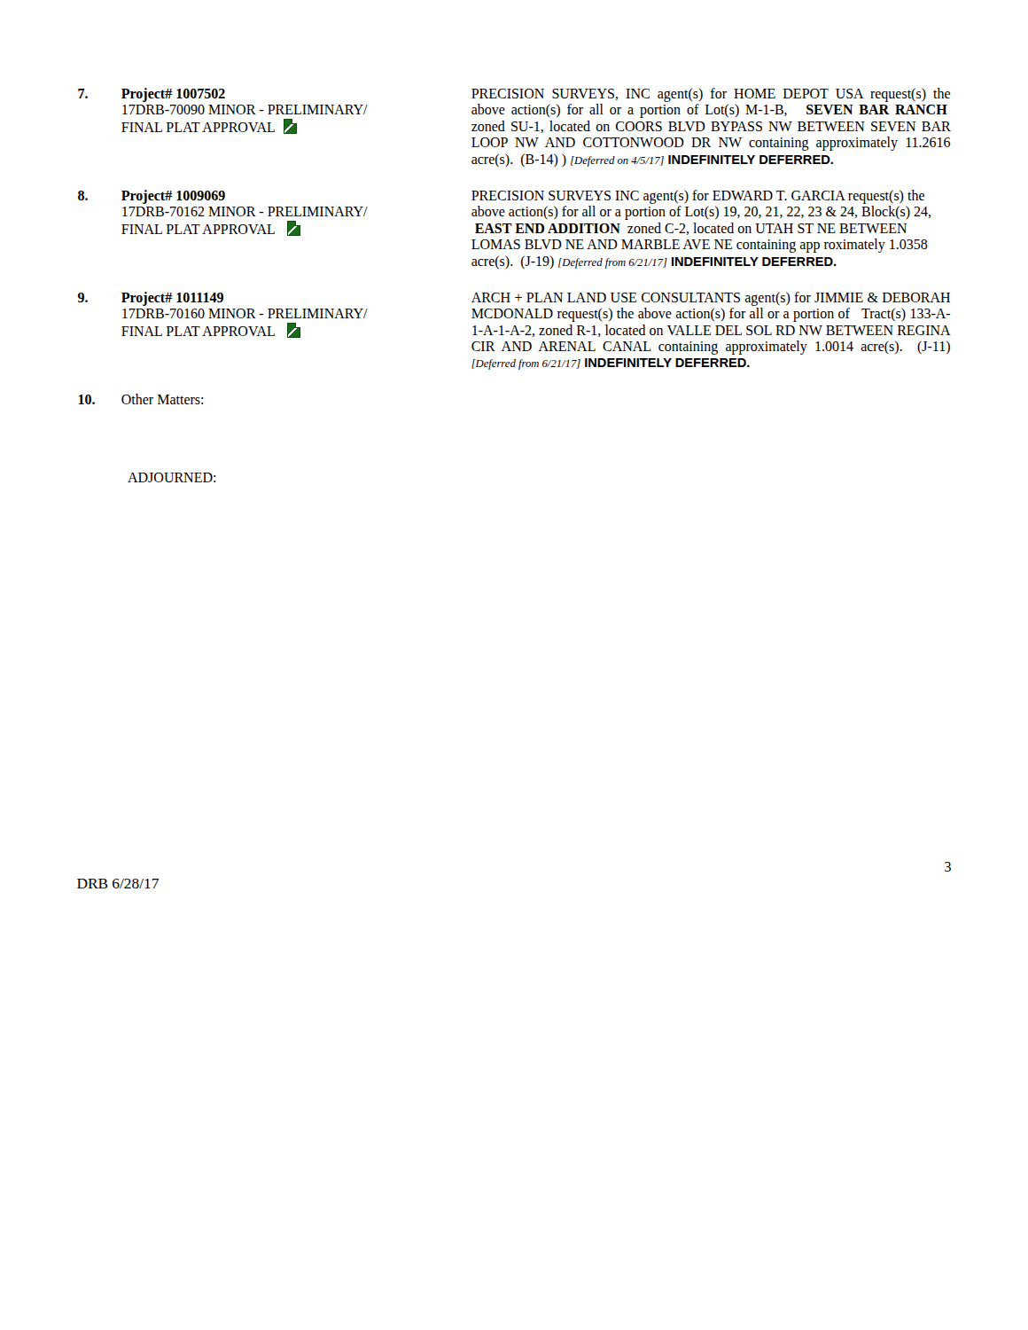| 7. | Project# 1007502 17DRB-70090 MINOR - PRELIMINARY/ FINAL PLAT APPROVAL | PRECISION SURVEYS, INC agent(s) for HOME DEPOT USA request(s) the above action(s) for all or a portion of Lot(s) M-1-B, SEVEN BAR RANCH zoned SU-1, located on COORS BLVD BYPASS NW BETWEEN SEVEN BAR LOOP NW AND COTTONWOOD DR NW containing approximately 11.2616 acre(s). (B-14) ) [Deferred on 4/5/17] INDEFINITELY DEFERRED. |
| 8. | Project# 1009069 17DRB-70162 MINOR - PRELIMINARY/ FINAL PLAT APPROVAL | PRECISION SURVEYS INC agent(s) for EDWARD T. GARCIA request(s) the above action(s) for all or a portion of Lot(s) 19, 20, 21, 22, 23 & 24, Block(s) 24, EAST END ADDITION zoned C-2, located on UTAH ST NE BETWEEN LOMAS BLVD NE AND MARBLE AVE NE containing app roximately 1.0358 acre(s). (J-19) [Deferred from 6/21/17] INDEFINITELY DEFERRED. |
| 9. | Project# 1011149 17DRB-70160 MINOR - PRELIMINARY/ FINAL PLAT APPROVAL | ARCH + PLAN LAND USE CONSULTANTS agent(s) for JIMMIE & DEBORAH MCDONALD request(s) the above action(s) for all or a portion of Tract(s) 133-A-1-A-1-A-2, zoned R-1, located on VALLE DEL SOL RD NW BETWEEN REGINA CIR AND ARENAL CANAL containing approximately 1.0014 acre(s). (J-11) [Deferred from 6/21/17] INDEFINITELY DEFERRED. |
| 10. | Other Matters: |
ADJOURNED:
3
DRB 6/28/17